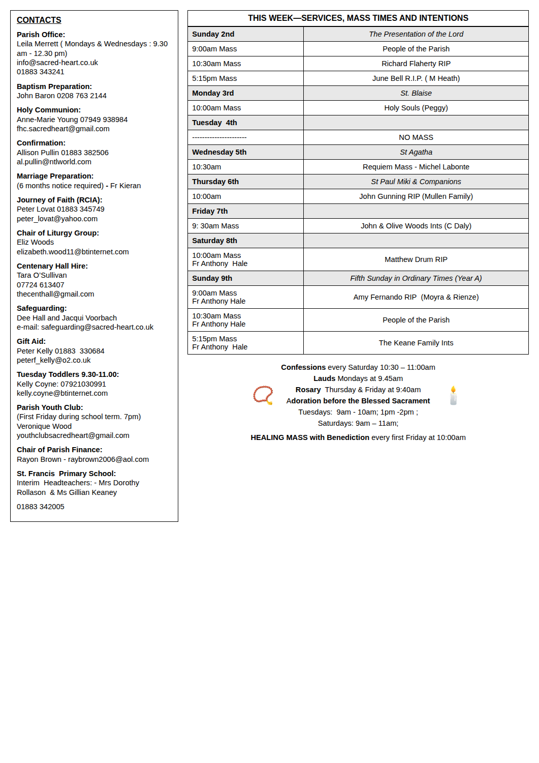CONTACTS
Parish Office: Leila Merrett ( Mondays & Wednesdays : 9.30 am - 12.30 pm)
info@sacred-heart.co.uk
01883 343241
Baptism Preparation: John Baron 0208 763 2144
Holy Communion: Anne-Marie Young 07949 938984
fhc.sacredheart@gmail.com
Confirmation: Allison Pullin 01883 382506
al.pullin@ntlworld.com
Marriage Preparation: (6 months notice required) - Fr Kieran
Journey of Faith (RCIA): Peter Lovat 01883 345749
peter_lovat@yahoo.com
Chair of Liturgy Group: Eliz Woods
elizabeth.wood11@btinternet.com
Centenary Hall Hire: Tara O’Sullivan
07724 613407
thecenthall@gmail.com
Safeguarding: Dee Hall and Jacqui Voorbach
e-mail: safeguarding@sacred-heart.co.uk
Gift Aid: Peter Kelly 01883 330684
peterf_kelly@o2.co.uk
Tuesday Toddlers 9.30-11.00: Kelly Coyne: 07921030991
kelly.coyne@btinternet.com
Parish Youth Club: (First Friday during school term. 7pm)
Veronique Wood
youthclubsacredheart@gmail.com
Chair of Parish Finance: Rayon Brown - raybrown2006@aol.com
St. Francis Primary School: Interim Headteachers: - Mrs Dorothy Rollason & Ms Gillian Keaney
01883 342005
THIS WEEK—SERVICES, MASS TIMES AND INTENTIONS
| Sunday 2nd | The Presentation of the Lord |
| 9:00am Mass | People of the Parish |
| 10:30am Mass | Richard Flaherty RIP |
| 5:15pm Mass | June Bell R.I.P. ( M Heath) |
| Monday 3rd | St. Blaise |
| 10:00am Mass | Holy Souls (Peggy) |
| Tuesday 4th | |
| ---------------------- | NO MASS |
| Wednesday 5th | St Agatha |
| 10:30am | Requiem Mass - Michel Labonte |
| Thursday 6th | St Paul Miki & Companions |
| 10:00am | John Gunning RIP (Mullen Family) |
| Friday 7th | |
| 9: 30am Mass | John & Olive Woods Ints (C Daly) |
| Saturday 8th | |
| 10:00am Mass Fr Anthony Hale | Matthew Drum RIP |
| Sunday 9th | Fifth Sunday in Ordinary Times (Year A) |
| 9:00am Mass Fr Anthony Hale | Amy Fernando RIP (Moyra & Rienze) |
| 10:30am Mass Fr Anthony Hale | People of the Parish |
| 5:15pm Mass Fr Anthony Hale | The Keane Family Ints |
📿
Confessions every Saturday 10:30 – 11:00am
Lauds Mondays at 9.45am
Rosary Thursday & Friday at 9:40am
Adoration before the Blessed Sacrament
Tuesdays: 9am - 10am; 1pm -2pm ;
Saturdays: 9am – 11am;
🕯️
HEALING MASS with Benediction every first Friday at 10:00am